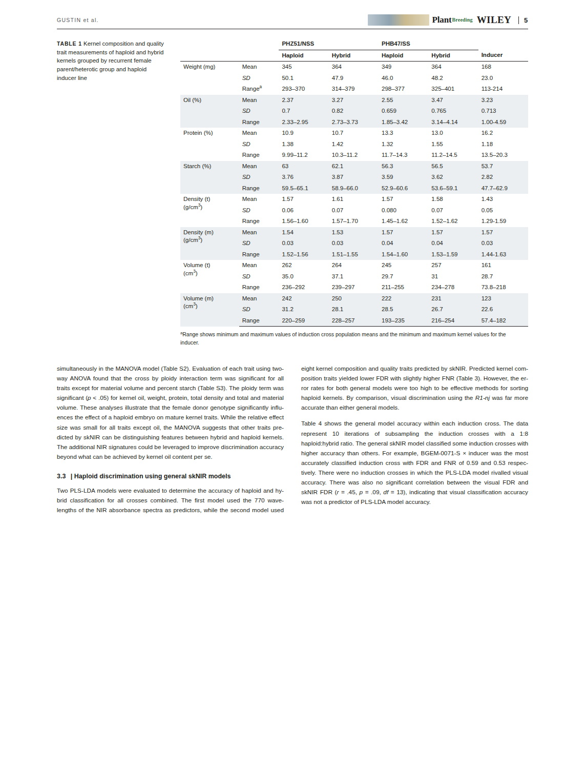GUSTIN et al.
PlantBreeding WILEY 5
TABLE 1 Kernel composition and quality trait measurements of haploid and hybrid kernels grouped by recurrent female parent/heterotic group and haploid inducer line
| | | PHZ51/NSS | PHB47/SS | |
| --- | --- | --- | --- | --- |
| | | Haploid | Hybrid | Haploid | Hybrid | Inducer |
| Weight (mg) | Mean | 345 | 364 | 349 | 364 | 168 |
| SD | 50.1 | 47.9 | 46.0 | 48.2 | 23.0 |
| Range a | 293–370 | 314–379 | 298–377 | 325–401 | 113-214 |
| Oil (%) | Mean | 2.37 | 3.27 | 2.55 | 3.47 | 3.23 |
| SD | 0.7 | 0.82 | 0.659 | 0.765 | 0.713 |
| Range | 2.33–2.95 | 2.73–3.73 | 1.85–3.42 | 3.14–4.14 | 1.00-4.59 |
| Protein (%) | Mean | 10.9 | 10.7 | 13.3 | 13.0 | 16.2 |
| SD | 1.38 | 1.42 | 1.32 | 1.55 | 1.18 |
| Range | 9.99–11.2 | 10.3–11.2 | 11.7–14.3 | 11.2–14.5 | 13.5–20.3 |
| Starch (%) | Mean | 63 | 62.1 | 56.3 | 56.5 | 53.7 |
| SD | 3.76 | 3.87 | 3.59 | 3.62 | 2.82 |
| Range | 59.5–65.1 | 58.9–66.0 | 52.9–60.6 | 53.6–59.1 | 47.7–62.9 |
| Density (t) (g/cm 3 ) | Mean | 1.57 | 1.61 | 1.57 | 1.58 | 1.43 |
| SD | 0.06 | 0.07 | 0.080 | 0.07 | 0.05 |
| Range | 1.56–1.60 | 1.57–1.70 | 1.45–1.62 | 1.52–1.62 | 1.29-1.59 |
| Density (m) (g/cm 3 ) | Mean | 1.54 | 1.53 | 1.57 | 1.57 | 1.57 |
| SD | 0.03 | 0.03 | 0.04 | 0.04 | 0.03 |
| Range | 1.52–1.56 | 1.51–1.55 | 1.54–1.60 | 1.53–1.59 | 1.44-1.63 |
| Volume (t) (cm 3 ) | Mean | 262 | 264 | 245 | 257 | 161 |
| SD | 35.0 | 37.1 | 29.7 | 31 | 28.7 |
| Range | 236–292 | 239–297 | 211–255 | 234–278 | 73.8–218 |
| Volume (m) (cm 3 ) | Mean | 242 | 250 | 222 | 231 | 123 |
| SD | 31.2 | 28.1 | 28.5 | 26.7 | 22.6 |
| Range | 220–259 | 228–257 | 193–235 | 216–254 | 57.4–182 |
aRange shows minimum and maximum values of induction cross population means and the minimum and maximum kernel values for the inducer.
simultaneously in the MANOVA model (Table S2). Evaluation of each trait using two-way ANOVA found that the cross by ploidy interaction term was significant for all traits except for material volume and percent starch (Table S3). The ploidy term was significant (p < .05) for kernel oil, weight, protein, total density and total and material volume. These analyses illustrate that the female donor genotype significantly influences the effect of a haploid embryo on mature kernel traits. While the relative effect size was small for all traits except oil, the MANOVA suggests that other traits predicted by skNIR can be distinguishing features between hybrid and haploid kernels. The additional NIR signatures could be leveraged to improve discrimination accuracy beyond what can be achieved by kernel oil content per se.
3.3 | Haploid discrimination using general skNIR models
Two PLS-LDA models were evaluated to determine the accuracy of haploid and hybrid classification for all crosses combined. The first model used the 770 wavelengths of the NIR absorbance spectra as predictors, while the second model used eight kernel composition and quality traits predicted by skNIR. Predicted kernel composition traits yielded lower FDR with slightly higher FNR (Table 3). However, the error rates for both general models were too high to be effective methods for sorting haploid kernels. By comparison, visual discrimination using the R1-nj was far more accurate than either general models.
Table 4 shows the general model accuracy within each induction cross. The data represent 10 iterations of subsampling the induction crosses with a 1:8 haploid:hybrid ratio. The general skNIR model classified some induction crosses with higher accuracy than others. For example, BGEM-0071-S × inducer was the most accurately classified induction cross with FDR and FNR of 0.59 and 0.53 respectively. There were no induction crosses in which the PLS-LDA model rivalled visual accuracy. There was also no significant correlation between the visual FDR and skNIR FDR (r = .45, p = .09, df = 13), indicating that visual classification accuracy was not a predictor of PLS-LDA model accuracy.